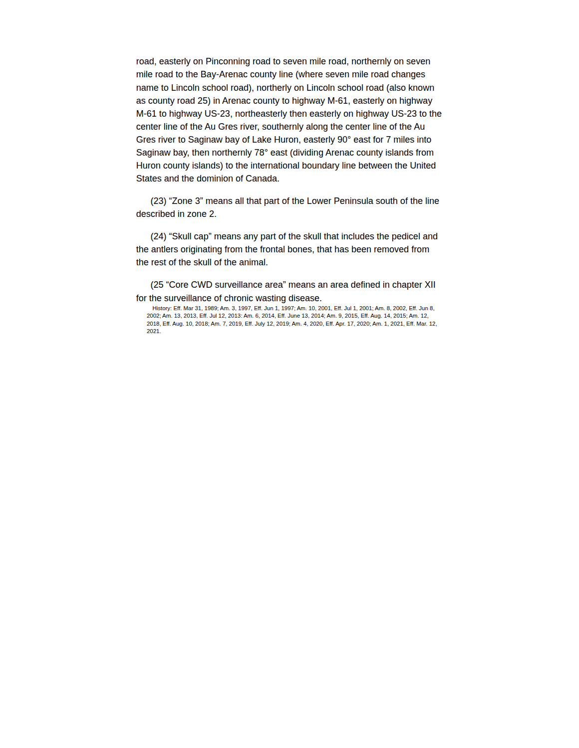road, easterly on Pinconning road to seven mile road, northernly on seven mile road to the Bay-Arenac county line (where seven mile road changes name to Lincoln school road), northerly on Lincoln school road (also known as county road 25) in Arenac county to highway M-61, easterly on highway M-61 to highway US-23, northeasterly then easterly on highway US-23 to the center line of the Au Gres river, southernly along the center line of the Au Gres river to Saginaw bay of Lake Huron, easterly 90° east for 7 miles into Saginaw bay, then northernly 78° east (dividing Arenac county islands from Huron county islands) to the international boundary line between the United States and the dominion of Canada.
(23) “Zone 3” means all that part of the Lower Peninsula south of the line described in zone 2.
(24) “Skull cap” means any part of the skull that includes the pedicel and the antlers originating from the frontal bones, that has been removed from the rest of the skull of the animal.
(25 “Core CWD surveillance area” means an area defined in chapter XII for the surveillance of chronic wasting disease.
History: Eff. Mar 31, 1989; Am. 3, 1997, Eff. Jun 1, 1997; Am. 10, 2001, Eff. Jul 1, 2001; Am. 8, 2002, Eff. Jun 8, 2002; Am. 13, 2013, Eff. Jul 12, 2013: Am. 6, 2014, Eff. June 13, 2014; Am. 9, 2015, Eff. Aug. 14, 2015; Am. 12, 2018, Eff. Aug. 10, 2018; Am. 7, 2019, Eff. July 12, 2019; Am. 4, 2020, Eff. Apr. 17, 2020; Am. 1, 2021, Eff. Mar. 12, 2021.